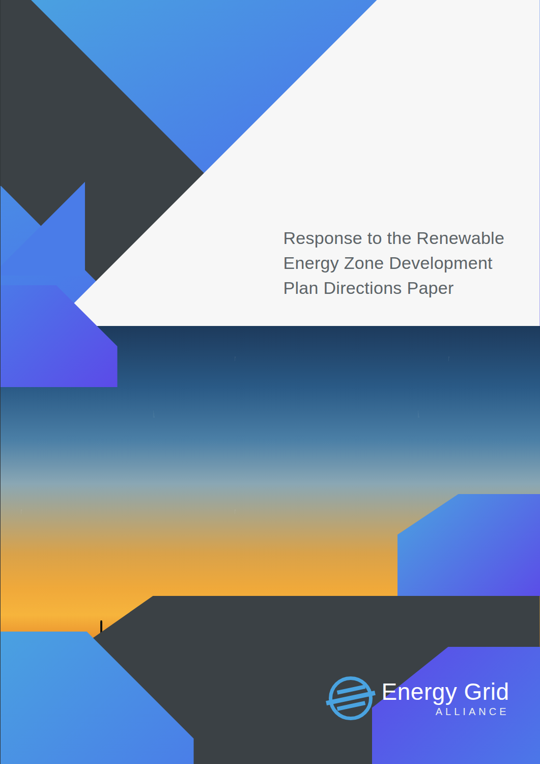Response to the Renewable Energy Zone Development Plan Directions Paper
Energy Grid
ALLIANCE